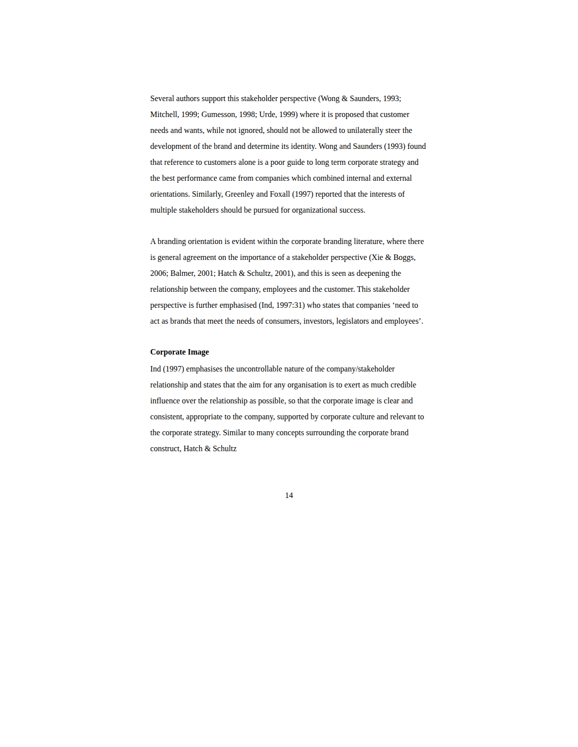Several authors support this stakeholder perspective (Wong & Saunders, 1993; Mitchell, 1999; Gumesson, 1998; Urde, 1999) where it is proposed that customer needs and wants, while not ignored, should not be allowed to unilaterally steer the development of the brand and determine its identity. Wong and Saunders (1993) found that reference to customers alone is a poor guide to long term corporate strategy and the best performance came from companies which combined internal and external orientations. Similarly, Greenley and Foxall (1997) reported that the interests of multiple stakeholders should be pursued for organizational success.
A branding orientation is evident within the corporate branding literature, where there is general agreement on the importance of a stakeholder perspective (Xie & Boggs, 2006; Balmer, 2001; Hatch & Schultz, 2001), and this is seen as deepening the relationship between the company, employees and the customer. This stakeholder perspective is further emphasised (Ind, 1997:31) who states that companies ‘need to act as brands that meet the needs of consumers, investors, legislators and employees’.
Corporate Image
Ind (1997) emphasises the uncontrollable nature of the company/stakeholder relationship and states that the aim for any organisation is to exert as much credible influence over the relationship as possible, so that the corporate image is clear and consistent, appropriate to the company, supported by corporate culture and relevant to the corporate strategy. Similar to many concepts surrounding the corporate brand construct, Hatch & Schultz
14